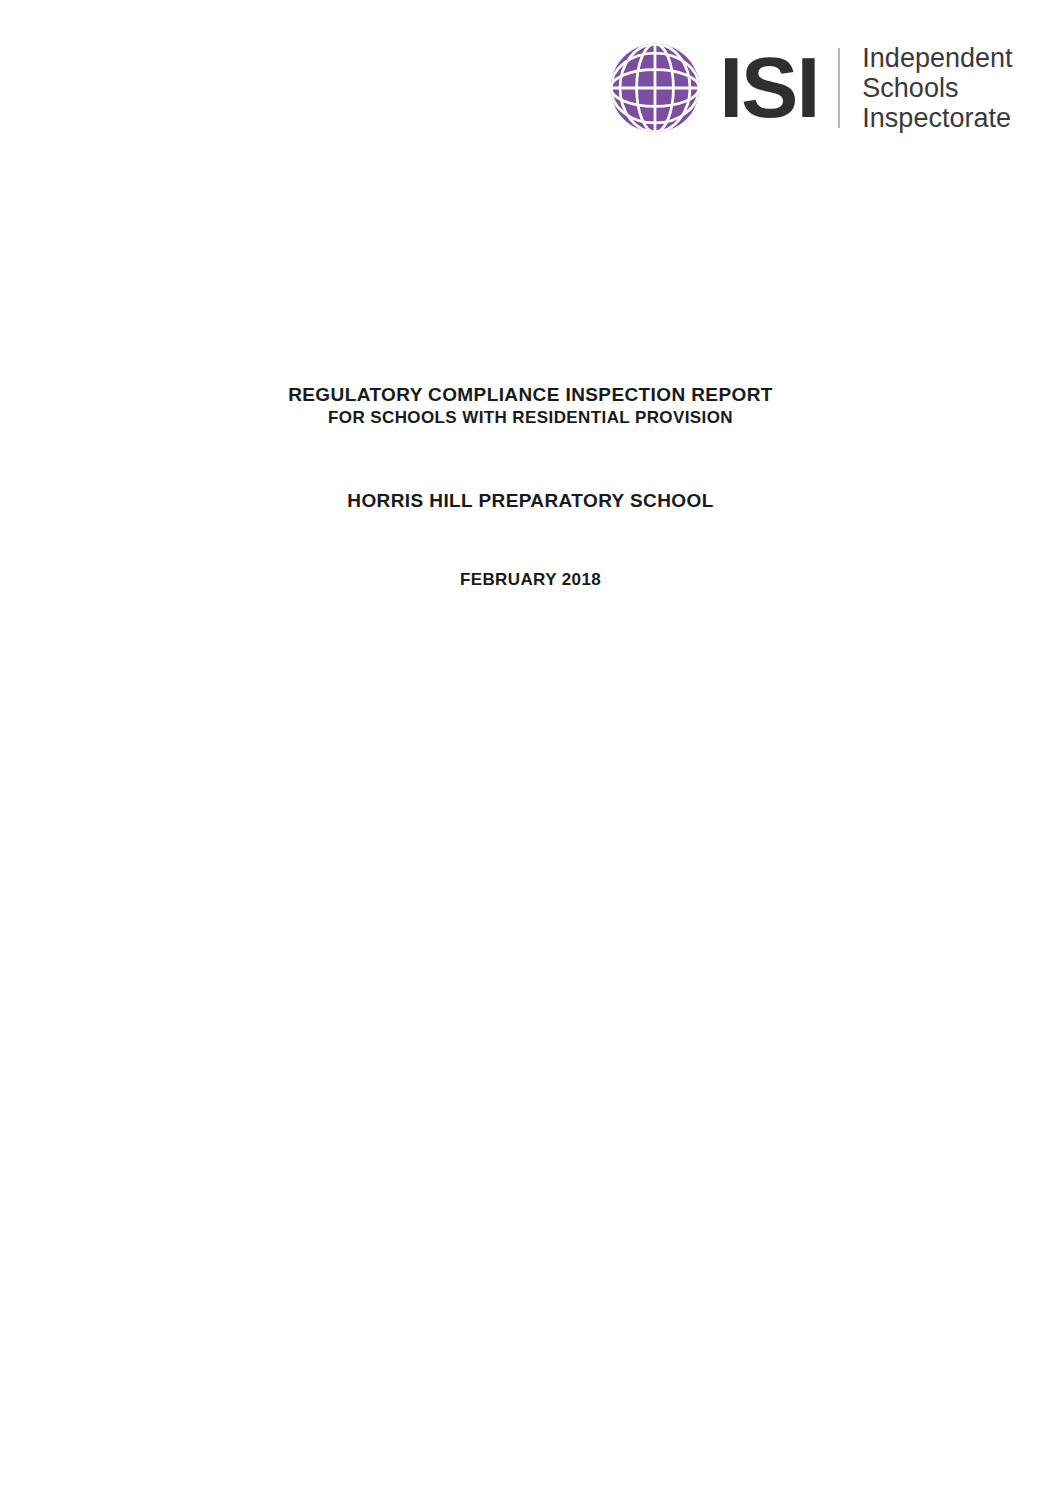ISI Independent
Schools
Inspectorate
REGULATORY COMPLIANCE INSPECTION REPORT
FOR SCHOOLS WITH RESIDENTIAL PROVISION
HORRIS HILL PREPARATORY SCHOOL
FEBRUARY 2018